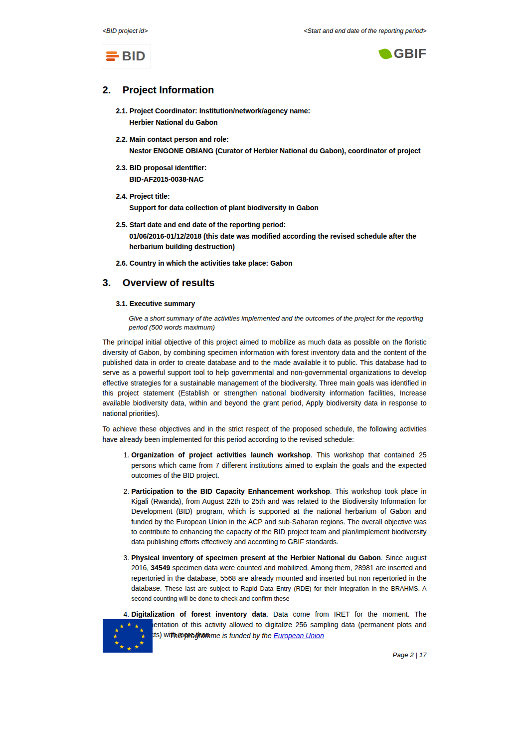<BID project id> <Start and end date of the reporting period>
BID
GBIF
2. Project Information
2.1. Project Coordinator: Institution/network/agency name: Herbier National du Gabon
2.2. Main contact person and role: Nestor ENGONE OBIANG (Curator of Herbier National du Gabon), coordinator of project
2.3. BID proposal identifier: BID-AF2015-0038-NAC
2.4. Project title: Support for data collection of plant biodiversity in Gabon
2.5. Start date and end date of the reporting period: 01/06/2016-01/12/2018 (this date was modified according the revised schedule after the herbarium building destruction)
2.6. Country in which the activities take place: Gabon
3. Overview of results
3.1. Executive summary
Give a short summary of the activities implemented and the outcomes of the project for the reporting period (500 words maximum)
The principal initial objective of this project aimed to mobilize as much data as possible on the floristic diversity of Gabon, by combining specimen information with forest inventory data and the content of the published data in order to create database and to the made available it to public. This database had to serve as a powerful support tool to help governmental and non-governmental organizations to develop effective strategies for a sustainable management of the biodiversity. Three main goals was identified in this project statement (Establish or strengthen national biodiversity information facilities, Increase available biodiversity data, within and beyond the grant period, Apply biodiversity data in response to national priorities).
To achieve these objectives and in the strict respect of the proposed schedule, the following activities have already been implemented for this period according to the revised schedule:
Organization of project activities launch workshop. This workshop that contained 25 persons which came from 7 different institutions aimed to explain the goals and the expected outcomes of the BID project.
Participation to the BID Capacity Enhancement workshop. This workshop took place in Kigali (Rwanda), from August 22th to 25th and was related to the Biodiversity Information for Development (BID) program, which is supported at the national herbarium of Gabon and funded by the European Union in the ACP and sub-Saharan regions. The overall objective was to contribute to enhancing the capacity of the BID project team and plan/implement biodiversity data publishing efforts effectively and according to GBIF standards.
Physical inventory of specimen present at the Herbier National du Gabon. Since august 2016, 34549 specimen data were counted and mobilized. Among them, 28981 are inserted and repertoried in the database, 5568 are already mounted and inserted but non repertoried in the database. These last are subject to Rapid Data Entry (RDE) for their integration in the BRAHMS. A second counting will be done to check and confirm these
Digitalization of forest inventory data. Data come from IRET for the moment. The implementation of this activity allowed to digitalize 256 sampling data (permanent plots and transects) with more than
★ ★ ★ ★ ★ ★ ★ ★ ★ ★ ★ ★
This programme is funded by the European Union
Page 2 | 17